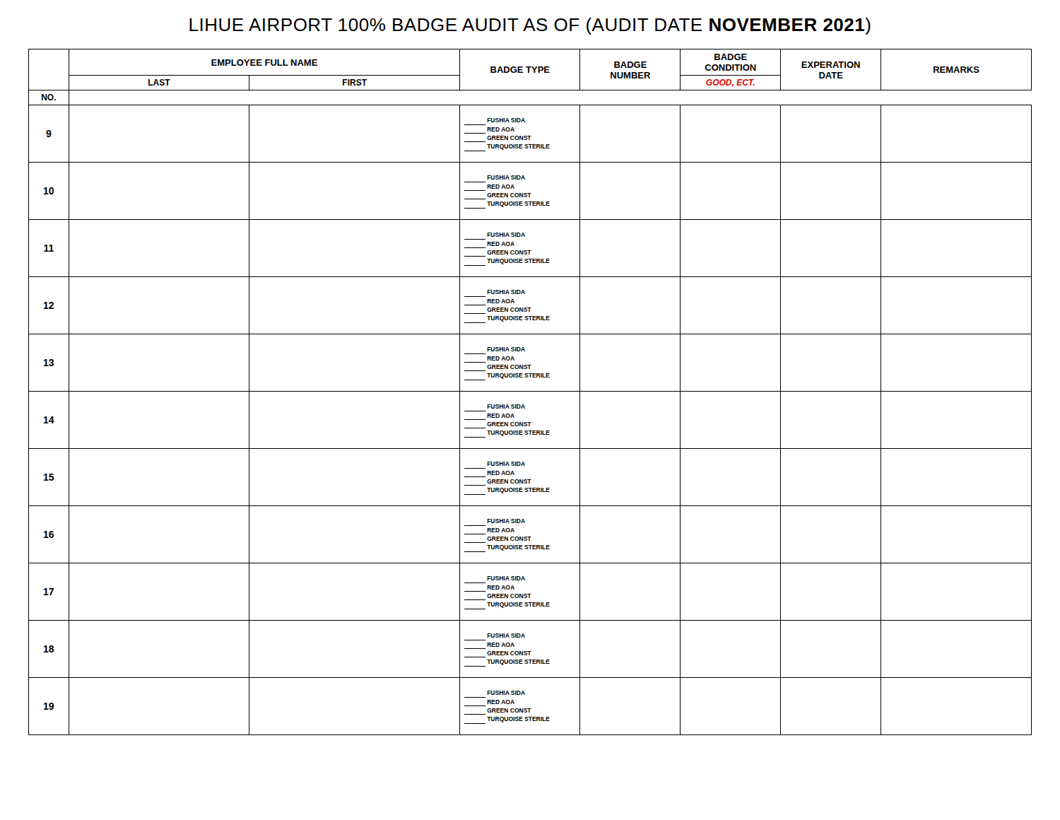LIHUE AIRPORT 100% BADGE AUDIT AS OF (AUDIT DATE NOVEMBER 2021)
| | EMPLOYEE FULL NAME | BADGE TYPE | BADGE NUMBER | BADGE CONDITION | EXPERATION DATE | REMARKS |
| --- | --- | --- | --- | --- | --- | --- |
| LAST | FIRST | GOOD, ECT. |
| NO. | | | | | | | |
| 9 | | | FUSHIA SIDA RED AOA GREEN CONST TURQUOISE STERILE | | | | |
| 10 | | | FUSHIA SIDA RED AOA GREEN CONST TURQUOISE STERILE | | | | |
| 11 | | | FUSHIA SIDA RED AOA GREEN CONST TURQUOISE STERILE | | | | |
| 12 | | | FUSHIA SIDA RED AOA GREEN CONST TURQUOISE STERILE | | | | |
| 13 | | | FUSHIA SIDA RED AOA GREEN CONST TURQUOISE STERILE | | | | |
| 14 | | | FUSHIA SIDA RED AOA GREEN CONST TURQUOISE STERILE | | | | |
| 15 | | | FUSHIA SIDA RED AOA GREEN CONST TURQUOISE STERILE | | | | |
| 16 | | | FUSHIA SIDA RED AOA GREEN CONST TURQUOISE STERILE | | | | |
| 17 | | | FUSHIA SIDA RED AOA GREEN CONST TURQUOISE STERILE | | | | |
| 18 | | | FUSHIA SIDA RED AOA GREEN CONST TURQUOISE STERILE | | | | |
| 19 | | | FUSHIA SIDA RED AOA GREEN CONST TURQUOISE STERILE | | | | |